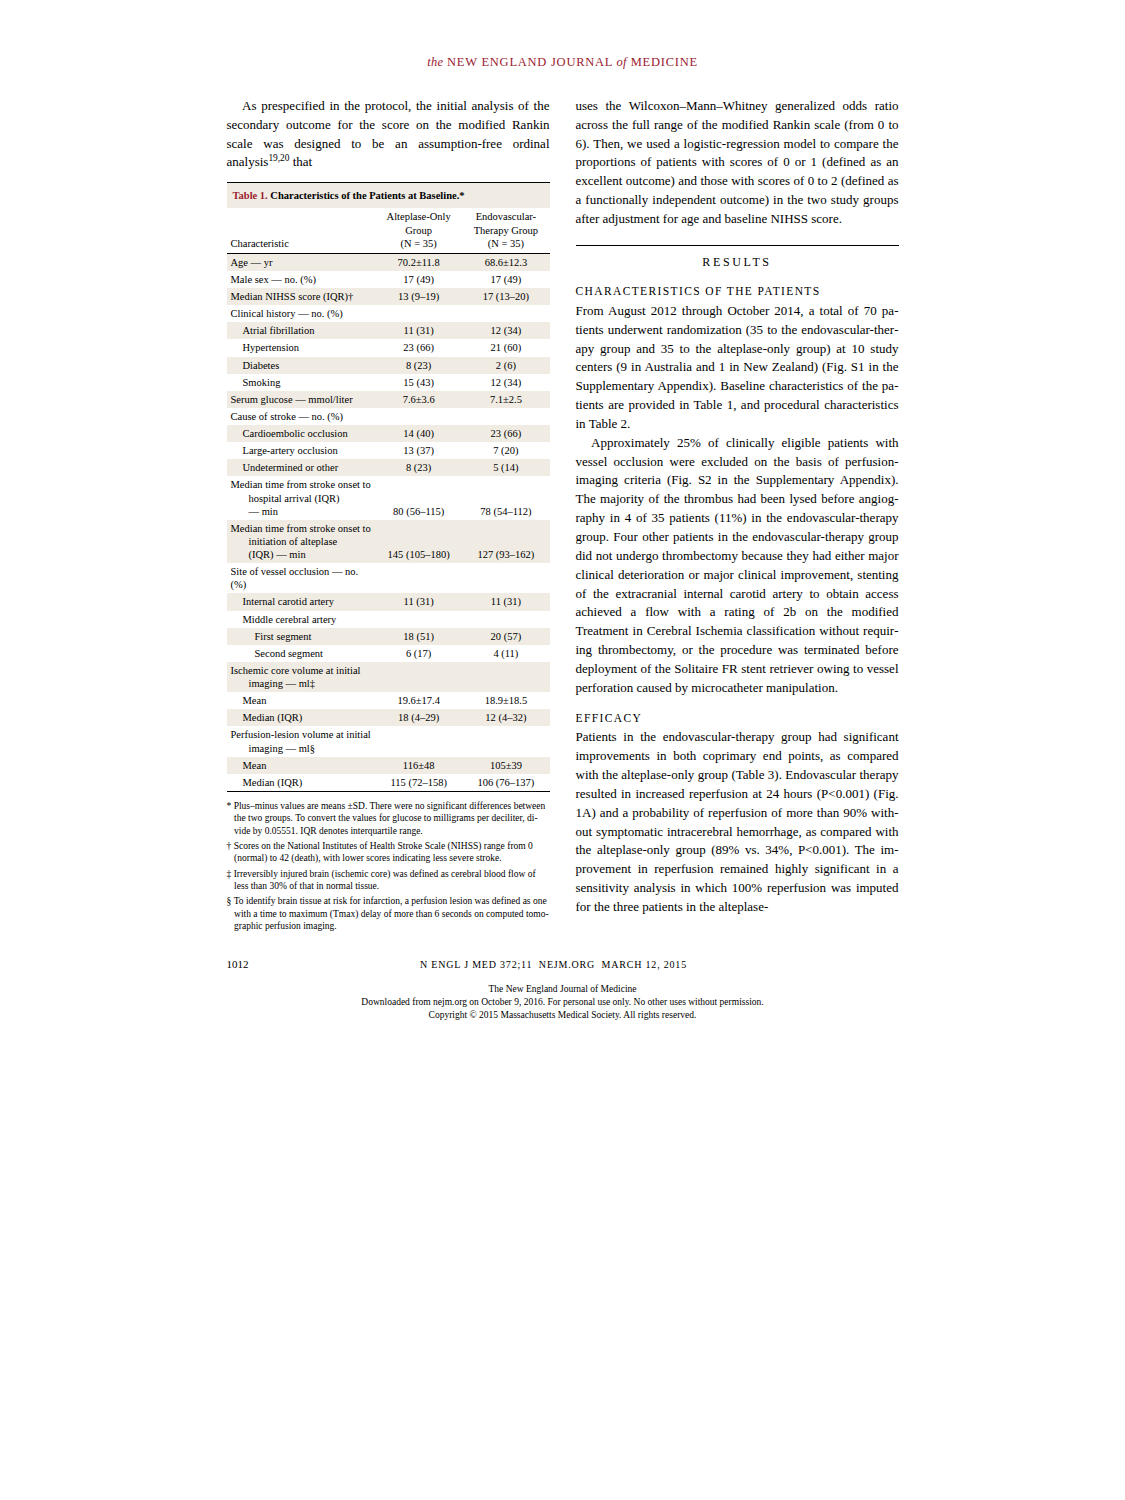The NEW ENGLAND JOURNAL of MEDICINE
As prespecified in the protocol, the initial analysis of the secondary outcome for the score on the modified Rankin scale was designed to be an assumption-free ordinal analysis19,20 that
Table 1. Characteristics of the Patients at Baseline.*
| Characteristic | Alteplase-Only Group (N = 35) | Endovascular- Therapy Group (N = 35) |
| --- | --- | --- |
| Age — yr | 70.2±11.8 | 68.6±12.3 |
| Male sex — no. (%) | 17 (49) | 17 (49) |
| Median NIHSS score (IQR)† | 13 (9–19) | 17 (13–20) |
| Clinical history — no. (%) | | |
| Atrial fibrillation | 11 (31) | 12 (34) |
| Hypertension | 23 (66) | 21 (60) |
| Diabetes | 8 (23) | 2 (6) |
| Smoking | 15 (43) | 12 (34) |
| Serum glucose — mmol/liter | 7.6±3.6 | 7.1±2.5 |
| Cause of stroke — no. (%) | | |
| Cardioembolic occlusion | 14 (40) | 23 (66) |
| Large-artery occlusion | 13 (37) | 7 (20) |
| Undetermined or other | 8 (23) | 5 (14) |
| Median time from stroke onset to hospital arrival (IQR) — min | 80 (56–115) | 78 (54–112) |
| Median time from stroke onset to initiation of alteplase (IQR) — min | 145 (105–180) | 127 (93–162) |
| Site of vessel occlusion — no. (%) | | |
| Internal carotid artery | 11 (31) | 11 (31) |
| Middle cerebral artery | | |
| First segment | 18 (51) | 20 (57) |
| Second segment | 6 (17) | 4 (11) |
| Ischemic core volume at initial imaging — ml‡ | | |
| Mean | 19.6±17.4 | 18.9±18.5 |
| Median (IQR) | 18 (4–29) | 12 (4–32) |
| Perfusion-lesion volume at initial imaging — ml§ | | |
| Mean | 116±48 | 105±39 |
| Median (IQR) | 115 (72–158) | 106 (76–137) |
* Plus–minus values are means ±SD. There were no significant differences between the two groups. To convert the values for glucose to milligrams per deciliter, divide by 0.05551. IQR denotes interquartile range.
† Scores on the National Institutes of Health Stroke Scale (NIHSS) range from 0 (normal) to 42 (death), with lower scores indicating less severe stroke.
‡ Irreversibly injured brain (ischemic core) was defined as cerebral blood flow of less than 30% of that in normal tissue.
§ To identify brain tissue at risk for infarction, a perfusion lesion was defined as one with a time to maximum (Tmax) delay of more than 6 seconds on computed tomographic perfusion imaging.
uses the Wilcoxon–Mann–Whitney generalized odds ratio across the full range of the modified Rankin scale (from 0 to 6). Then, we used a logistic-regression model to compare the proportions of patients with scores of 0 or 1 (defined as an excellent outcome) and those with scores of 0 to 2 (defined as a functionally independent outcome) in the two study groups after adjustment for age and baseline NIHSS score.
RESULTS
CHARACTERISTICS OF THE PATIENTS
From August 2012 through October 2014, a total of 70 patients underwent randomization (35 to the endovascular-therapy group and 35 to the alteplase-only group) at 10 study centers (9 in Australia and 1 in New Zealand) (Fig. S1 in the Supplementary Appendix). Baseline characteristics of the patients are provided in Table 1, and procedural characteristics in Table 2.
Approximately 25% of clinically eligible patients with vessel occlusion were excluded on the basis of perfusion-imaging criteria (Fig. S2 in the Supplementary Appendix). The majority of the thrombus had been lysed before angiography in 4 of 35 patients (11%) in the endovascular-therapy group. Four other patients in the endovascular-therapy group did not undergo thrombectomy because they had either major clinical deterioration or major clinical improvement, stenting of the extracranial internal carotid artery to obtain access achieved a flow with a rating of 2b on the modified Treatment in Cerebral Ischemia classification without requiring thrombectomy, or the procedure was terminated before deployment of the Solitaire FR stent retriever owing to vessel perforation caused by microcatheter manipulation.
EFFICACY
Patients in the endovascular-therapy group had significant improvements in both coprimary end points, as compared with the alteplase-only group (Table 3). Endovascular therapy resulted in increased reperfusion at 24 hours (P<0.001) (Fig. 1A) and a probability of reperfusion of more than 90% without symptomatic intracerebral hemorrhage, as compared with the alteplase-only group (89% vs. 34%, P<0.001). The improvement in reperfusion remained highly significant in a sensitivity analysis in which 100% reperfusion was imputed for the three patients in the alteplase-
1012 N ENGL J MED 372;11 NEJM.ORG MARCH 12, 2015
The New England Journal of Medicine
Downloaded from nejm.org on October 9, 2016. For personal use only. No other uses without permission.
Copyright © 2015 Massachusetts Medical Society. All rights reserved.